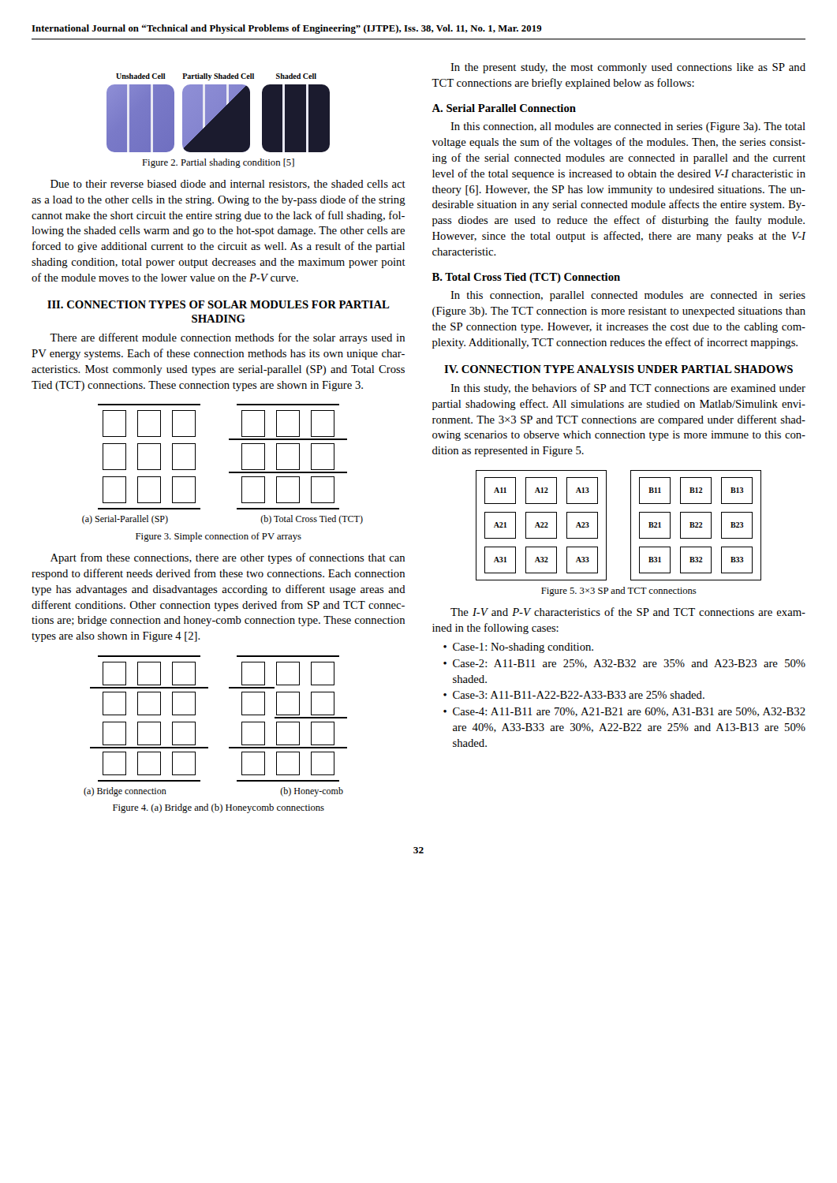International Journal on “Technical and Physical Problems of Engineering” (IJTPE), Iss. 38, Vol. 11, No. 1, Mar. 2019
Unshaded Cell
Partially Shaded Cell
Shaded Cell
Figure 2. Partial shading condition [5]
Due to their reverse biased diode and internal resistors, the shaded cells act as a load to the other cells in the string. Owing to the by-pass diode of the string cannot make the short circuit the entire string due to the lack of full shading, following the shaded cells warm and go to the hot-spot damage. The other cells are forced to give additional current to the circuit as well. As a result of the partial shading condition, total power output decreases and the maximum power point of the module moves to the lower value on the P-V curve.
III. Connection Types of Solar Modules for Partial Shading
There are different module connection methods for the solar arrays used in PV energy systems. Each of these connection methods has its own unique characteristics. Most commonly used types are serial-parallel (SP) and Total Cross Tied (TCT) connections. These connection types are shown in Figure 3.
(a) Serial-Parallel (SP) (b) Total Cross Tied (TCT)
Figure 3. Simple connection of PV arrays
Apart from these connections, there are other types of connections that can respond to different needs derived from these two connections. Each connection type has advantages and disadvantages according to different usage areas and different conditions. Other connection types derived from SP and TCT connections are; bridge connection and honey-comb connection type. These connection types are also shown in Figure 4 [2].
(a) Bridge connection (b) Honey-comb
Figure 4. (a) Bridge and (b) Honeycomb connections
In the present study, the most commonly used connections like as SP and TCT connections are briefly explained below as follows:
A. Serial Parallel Connection
In this connection, all modules are connected in series (Figure 3a). The total voltage equals the sum of the voltages of the modules. Then, the series consisting of the serial connected modules are connected in parallel and the current level of the total sequence is increased to obtain the desired V-I characteristic in theory [6]. However, the SP has low immunity to undesired situations. The undesirable situation in any serial connected module affects the entire system. By-pass diodes are used to reduce the effect of disturbing the faulty module. However, since the total output is affected, there are many peaks at the V-I characteristic.
B. Total Cross Tied (TCT) Connection
In this connection, parallel connected modules are connected in series (Figure 3b). The TCT connection is more resistant to unexpected situations than the SP connection type. However, it increases the cost due to the cabling complexity. Additionally, TCT connection reduces the effect of incorrect mappings.
IV. Connection Type Analysis Under Partial Shadows
In this study, the behaviors of SP and TCT connections are examined under partial shadowing effect. All simulations are studied on Matlab/Simulink environment. The 3×3 SP and TCT connections are compared under different shadowing scenarios to observe which connection type is more immune to this condition as represented in Figure 5.
A11
A12
A13
A21
A22
A23
A31
A32
A33
B11
B12
B13
B21
B22
B23
B31
B32
B33
Figure 5. 3×3 SP and TCT connections
The I-V and P-V characteristics of the SP and TCT connections are examined in the following cases:
Case-1: No-shading condition.
Case-2: A11-B11 are 25%, A32-B32 are 35% and A23-B23 are 50% shaded.
Case-3: A11-B11-A22-B22-A33-B33 are 25% shaded.
Case-4: A11-B11 are 70%, A21-B21 are 60%, A31-B31 are 50%, A32-B32 are 40%, A33-B33 are 30%, A22-B22 are 25% and A13-B13 are 50% shaded.
32